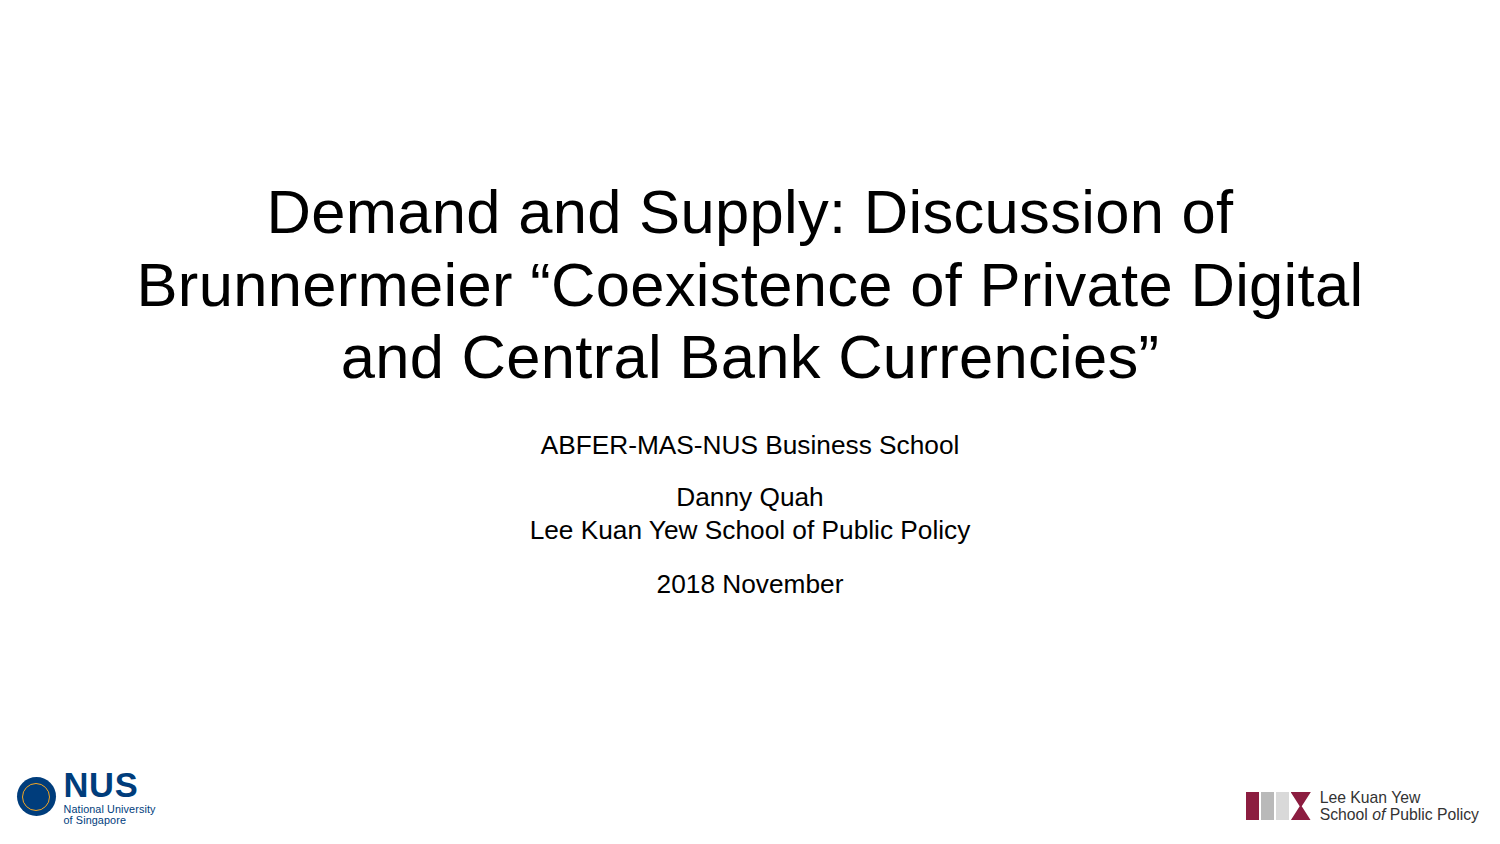Demand and Supply: Discussion of Brunnermeier “Coexistence of Private Digital and Central Bank Currencies”
ABFER-MAS-NUS Business School
Danny Quah Lee Kuan Yew School of Public Policy
2018 November
NUS National University
of Singapore
Lee Kuan Yew School of Public Policy